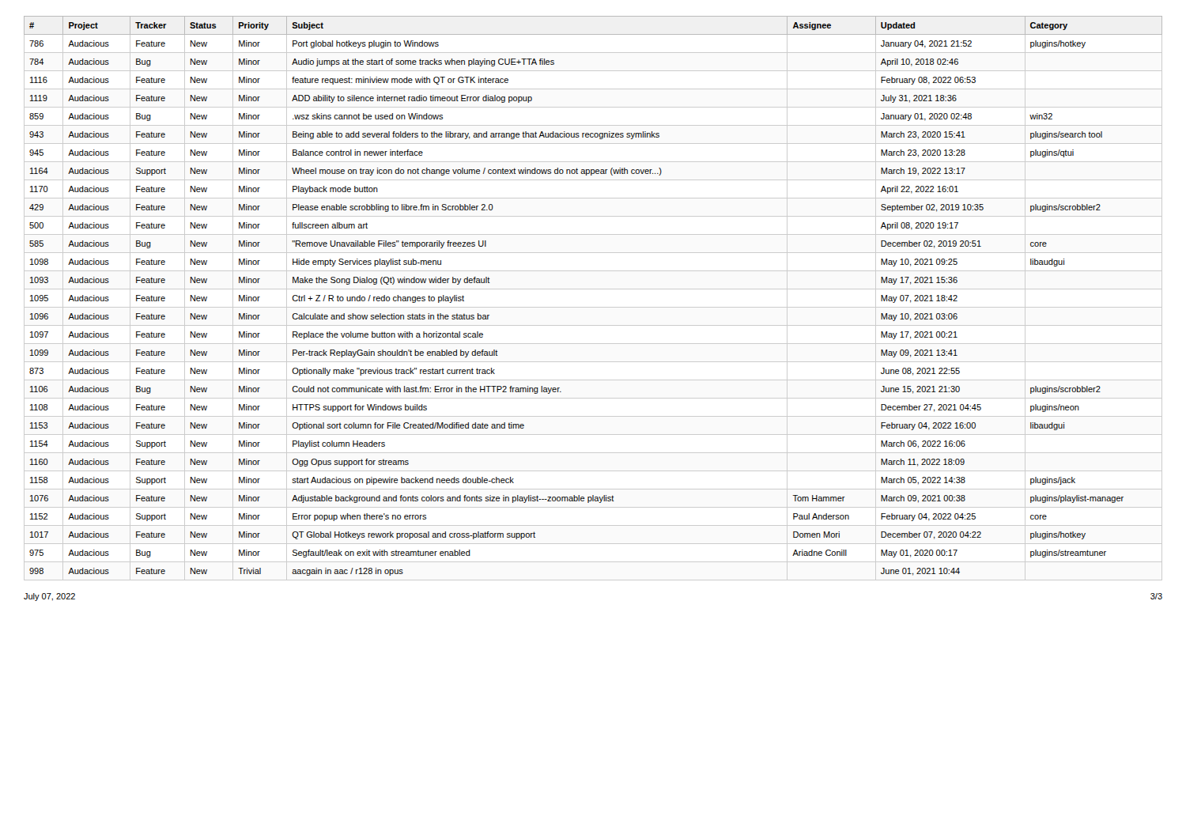| # | Project | Tracker | Status | Priority | Subject | Assignee | Updated | Category |
| --- | --- | --- | --- | --- | --- | --- | --- | --- |
| 786 | Audacious | Feature | New | Minor | Port global hotkeys plugin to Windows | | January 04, 2021 21:52 | plugins/hotkey |
| 784 | Audacious | Bug | New | Minor | Audio jumps at the start of some tracks when playing CUE+TTA files | | April 10, 2018 02:46 | |
| 1116 | Audacious | Feature | New | Minor | feature request: miniview mode with QT or GTK interace | | February 08, 2022 06:53 | |
| 1119 | Audacious | Feature | New | Minor | ADD ability to silence internet radio timeout Error dialog popup | | July 31, 2021 18:36 | |
| 859 | Audacious | Bug | New | Minor | .wsz skins cannot be used on Windows | | January 01, 2020 02:48 | win32 |
| 943 | Audacious | Feature | New | Minor | Being able to add several folders to the library, and arrange that Audacious recognizes symlinks | | March 23, 2020 15:41 | plugins/search tool |
| 945 | Audacious | Feature | New | Minor | Balance control in newer interface | | March 23, 2020 13:28 | plugins/qtui |
| 1164 | Audacious | Support | New | Minor | Wheel mouse on tray icon do not change volume / context windows do not appear (with cover...) | | March 19, 2022 13:17 | |
| 1170 | Audacious | Feature | New | Minor | Playback mode button | | April 22, 2022 16:01 | |
| 429 | Audacious | Feature | New | Minor | Please enable scrobbling to libre.fm in Scrobbler 2.0 | | September 02, 2019 10:35 | plugins/scrobbler2 |
| 500 | Audacious | Feature | New | Minor | fullscreen album art | | April 08, 2020 19:17 | |
| 585 | Audacious | Bug | New | Minor | "Remove Unavailable Files" temporarily freezes UI | | December 02, 2019 20:51 | core |
| 1098 | Audacious | Feature | New | Minor | Hide empty Services playlist sub-menu | | May 10, 2021 09:25 | libaudgui |
| 1093 | Audacious | Feature | New | Minor | Make the Song Dialog (Qt) window wider by default | | May 17, 2021 15:36 | |
| 1095 | Audacious | Feature | New | Minor | Ctrl + Z / R to undo / redo changes to playlist | | May 07, 2021 18:42 | |
| 1096 | Audacious | Feature | New | Minor | Calculate and show selection stats in the status bar | | May 10, 2021 03:06 | |
| 1097 | Audacious | Feature | New | Minor | Replace the volume button with a horizontal scale | | May 17, 2021 00:21 | |
| 1099 | Audacious | Feature | New | Minor | Per-track ReplayGain shouldn't be enabled by default | | May 09, 2021 13:41 | |
| 873 | Audacious | Feature | New | Minor | Optionally make "previous track" restart current track | | June 08, 2021 22:55 | |
| 1106 | Audacious | Bug | New | Minor | Could not communicate with last.fm: Error in the HTTP2 framing layer. | | June 15, 2021 21:30 | plugins/scrobbler2 |
| 1108 | Audacious | Feature | New | Minor | HTTPS support for Windows builds | | December 27, 2021 04:45 | plugins/neon |
| 1153 | Audacious | Feature | New | Minor | Optional sort column for File Created/Modified date and time | | February 04, 2022 16:00 | libaudgui |
| 1154 | Audacious | Support | New | Minor | Playlist column Headers | | March 06, 2022 16:06 | |
| 1160 | Audacious | Feature | New | Minor | Ogg Opus support for streams | | March 11, 2022 18:09 | |
| 1158 | Audacious | Support | New | Minor | start Audacious on pipewire backend needs double-check | | March 05, 2022 14:38 | plugins/jack |
| 1076 | Audacious | Feature | New | Minor | Adjustable background and fonts colors and fonts size in playlist---zoomable playlist | Tom Hammer | March 09, 2021 00:38 | plugins/playlist-manager |
| 1152 | Audacious | Support | New | Minor | Error popup when there's no errors | Paul Anderson | February 04, 2022 04:25 | core |
| 1017 | Audacious | Feature | New | Minor | QT Global Hotkeys rework proposal and cross-platform support | Domen Mori | December 07, 2020 04:22 | plugins/hotkey |
| 975 | Audacious | Bug | New | Minor | Segfault/leak on exit with streamtuner enabled | Ariadne Conill | May 01, 2020 00:17 | plugins/streamtuner |
| 998 | Audacious | Feature | New | Trivial | aacgain in aac / r128 in opus | | June 01, 2021 10:44 | |
July 07, 2022 3/3